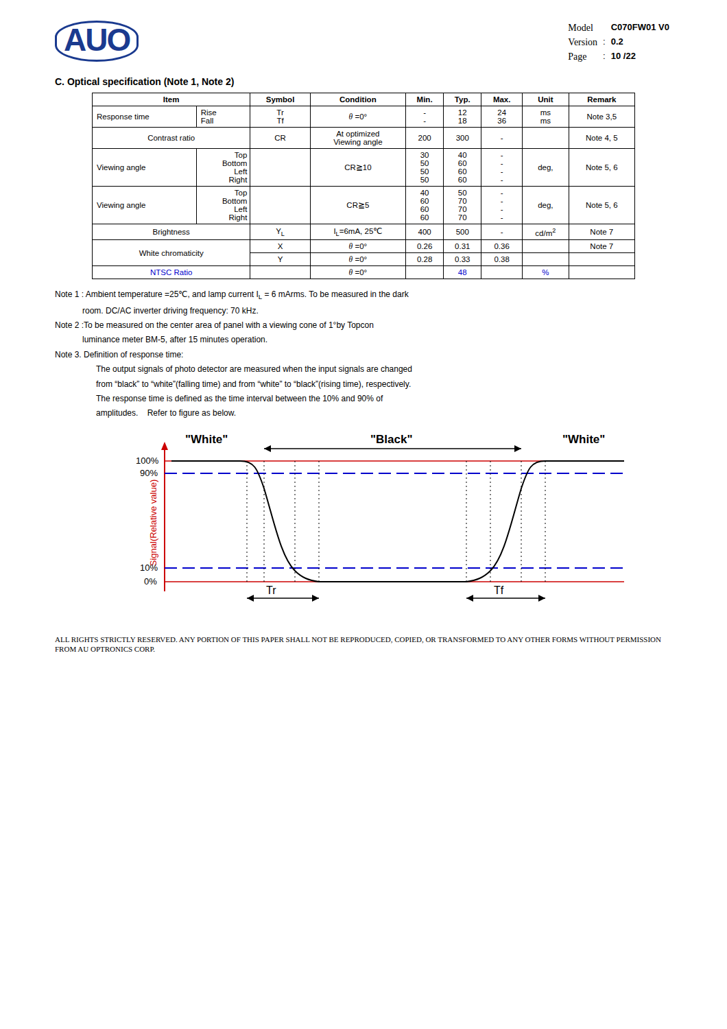AUO
| Model | | C070FW01 V0 |
| Version | : | 0.2 |
| Page | : | 10 /22 |
C. Optical specification (Note 1, Note 2)
| Item | Symbol | Condition | Min. | Typ. | Max. | Unit | Remark |
| --- | --- | --- | --- | --- | --- | --- | --- |
| Response time | Rise Fall | Tr Tf | θ =0° | - - | 12 18 | 24 36 | ms ms | Note 3,5 |
| Contrast ratio | CR | At optimized Viewing angle | 200 | 300 | - | | Note 4, 5 |
| Viewing angle | Top Bottom Left Right | | CR≧10 | 30 50 50 50 | 40 60 60 60 | - - - - | deg, | Note 5, 6 |
| Viewing angle | Top Bottom Left Right | | CR≧5 | 40 60 60 60 | 50 70 70 70 | - - - - | deg, | Note 5, 6 |
| Brightness | Y L | I L =6mA, 25℃ | 400 | 500 | - | cd/m 2 | Note 7 |
| White chromaticity | X | θ =0° | 0.26 | 0.31 | 0.36 | | Note 7 |
| Y | θ =0° | 0.28 | 0.33 | 0.38 | | |
| NTSC Ratio | | θ =0° | | 48 | | % | |
Note 1 : Ambient temperature =25℃, and lamp current IL = 6 mArms. To be measured in the dark
room. DC/AC inverter driving frequency: 70 kHz.
Note 2 :To be measured on the center area of panel with a viewing cone of 1°by Topcon
luminance meter BM-5, after 15 minutes operation.
Note 3. Definition of response time:
The output signals of photo detector are measured when the input signals are changed
from “black” to “white”(falling time) and from “white” to “black”(rising time), respectively.
The response time is defined as the time interval between the 10% and 90% of
amplitudes. Refer to figure as below.
Signal(Relative value) 100% 90% 10% 0% "White" "Black" "White" Tr Tf
ALL RIGHTS STRICTLY RESERVED. ANY PORTION OF THIS PAPER SHALL NOT BE REPRODUCED, COPIED, OR TRANSFORMED TO ANY OTHER FORMS WITHOUT PERMISSION FROM AU OPTRONICS CORP.